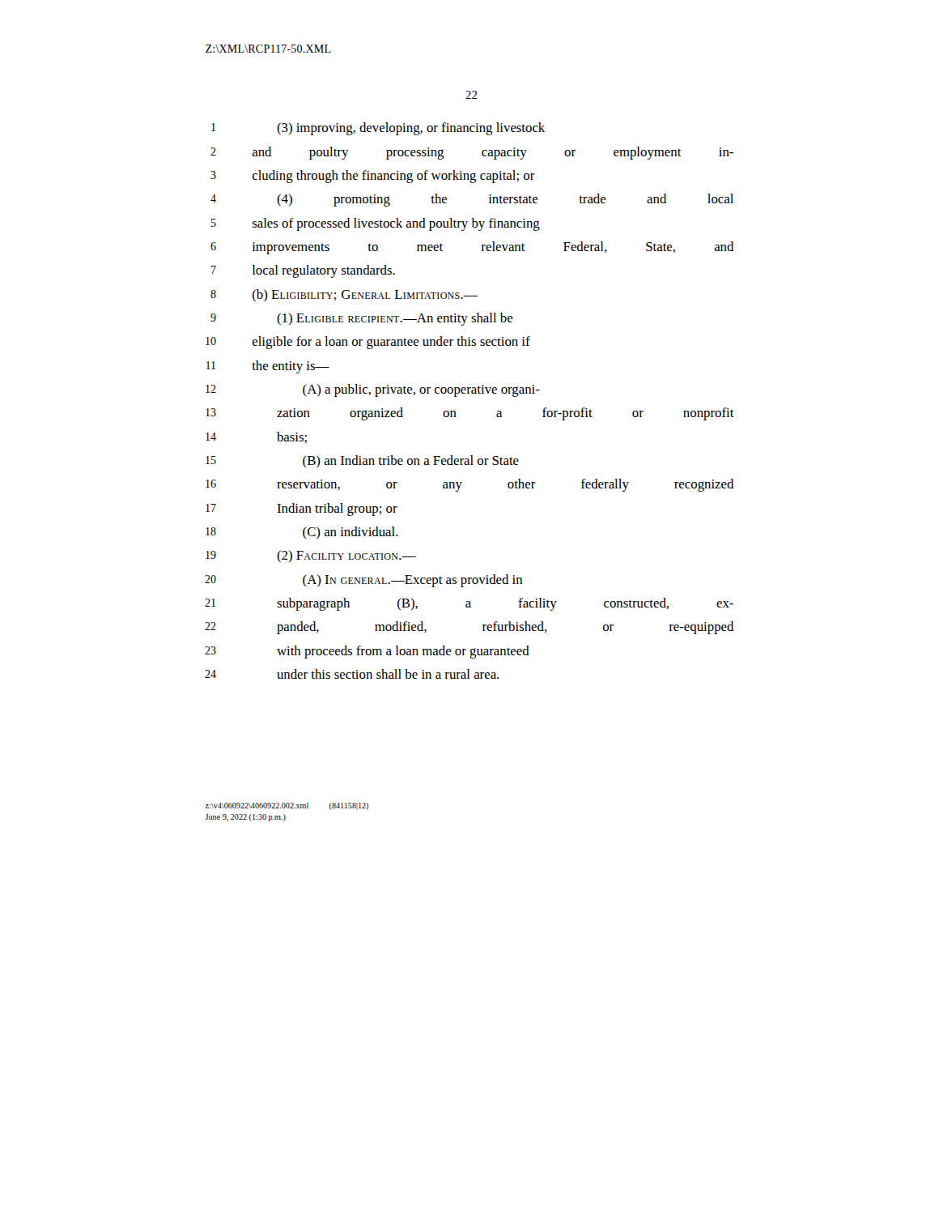Z:\XML\RCP117-50.XML
22
(3) improving, developing, or financing livestock
and poultry processing capacity or employment in-
cluding through the financing of working capital; or
(4) promoting the interstate trade and local
sales of processed livestock and poultry by financing
improvements to meet relevant Federal, State, and
local regulatory standards.
(b) Eligibility; General Limitations.—
(1) Eligible recipient.—An entity shall be
eligible for a loan or guarantee under this section if
the entity is—
(A) a public, private, or cooperative organi-
zation organized on afor-profit or nonprofit
basis;
(B) an Indian tribe on a Federal or State
reservation, or any other federally recognized
Indian tribal group; or
(C) an individual.
(2) Facility location.—
(A) In general.—Except as provided in
subparagraph(B), afacility constructed, ex-
panded, modified, refurbished, or re-equipped
with proceeds from a loan made or guaranteed
under this section shall be in a rural area.
z:\v4\060922\4060922.002.xml (841158|12)
June 9, 2022 (1:30 p.m.)